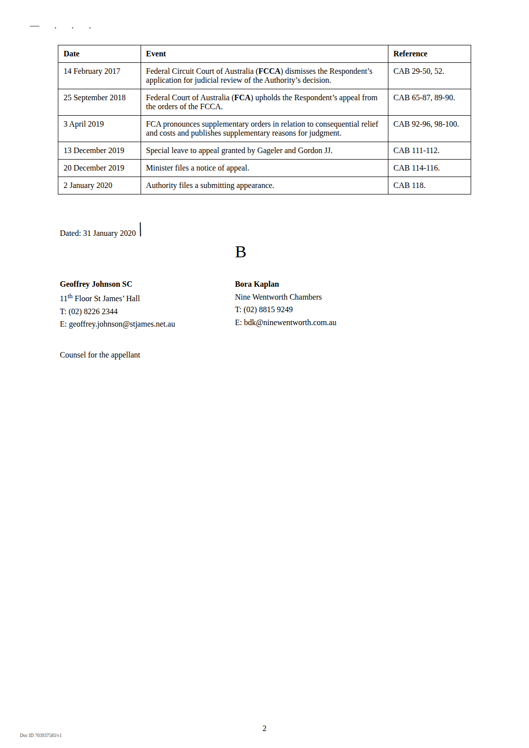— . . .
| Date | Event | Reference |
| --- | --- | --- |
| 14 February 2017 | Federal Circuit Court of Australia ( FCCA ) dismisses the Respondent’s application for judicial review of the Authority’s decision. | CAB 29-50, 52. |
| 25 September 2018 | Federal Court of Australia ( FCA ) upholds the Respondent’s appeal from the orders of the FCCA. | CAB 65-87, 89-90. |
| 3 April 2019 | FCA pronounces supplementary orders in relation to consequential relief and costs and publishes supplementary reasons for judgment. | CAB 92-96, 98-100. |
| 13 December 2019 | Special leave to appeal granted by Gageler and Gordon JJ. | CAB 111-112. |
| 20 December 2019 | Minister files a notice of appeal. | CAB 114-116. |
| 2 January 2020 | Authority files a submitting appearance. | CAB 118. |
Dated: 31 January 2020 /
   
Geoffrey Johnson SC
11th Floor St James’ Hall
T: (02) 8226 2344
E: geoffrey.johnson@stjames.net.au
B  
Bora Kaplan
Nine Wentworth Chambers
T: (02) 8815 9249
E: bdk@ninewentworth.com.au
Counsel for the appellant
2
Doc ID 703937583/v1